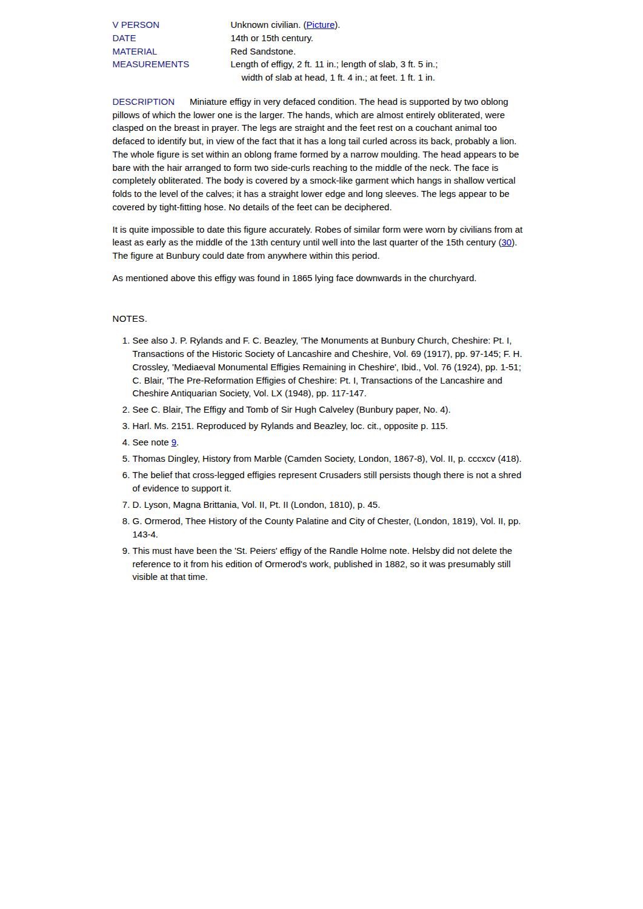V PERSON
Unknown civilian. (Picture).
DATE
14th or 15th century.
MATERIAL
Red Sandstone.
MEASUREMENTS
Length of effigy, 2 ft. 11 in.; length of slab, 3 ft. 5 in.; width of slab at head, 1 ft. 4 in.; at feet. 1 ft. 1 in.
DESCRIPTION Miniature effigy in very defaced condition. The head is supported by two oblong pillows of which the lower one is the larger. The hands, which are almost entirely obliterated, were clasped on the breast in prayer. The legs are straight and the feet rest on a couchant animal too defaced to identify but, in view of the fact that it has a long tail curled across its back, probably a lion. The whole figure is set within an oblong frame formed by a narrow moulding. The head appears to be bare with the hair arranged to form two side-curls reaching to the middle of the neck. The face is completely obliterated. The body is covered by a smock-like garment which hangs in shallow vertical folds to the level of the calves; it has a straight lower edge and long sleeves. The legs appear to be covered by tight-fitting hose. No details of the feet can be deciphered.
It is quite impossible to date this figure accurately. Robes of similar form were worn by civilians from at least as early as the middle of the 13th century until well into the last quarter of the 15th century (30). The figure at Bunbury could date from anywhere within this period.
As mentioned above this effigy was found in 1865 lying face downwards in the churchyard.
NOTES.
See also J. P. Rylands and F. C. Beazley, 'The Monuments at Bunbury Church, Cheshire: Pt. I, Transactions of the Historic Society of Lancashire and Cheshire, Vol. 69 (1917), pp. 97-145; F. H. Crossley, 'Mediaeval Monumental Effigies Remaining in Cheshire', Ibid., Vol. 76 (1924), pp. 1-51; C. Blair, 'The Pre-Reformation Effigies of Cheshire: Pt. I, Transactions of the Lancashire and Cheshire Antiquarian Society, Vol. LX (1948), pp. 117-147.
See C. Blair, The Effigy and Tomb of Sir Hugh Calveley (Bunbury paper, No. 4).
Harl. Ms. 2151. Reproduced by Rylands and Beazley, loc. cit., opposite p. 115.
See note 9.
Thomas Dingley, History from Marble (Camden Society, London, 1867-8), Vol. II, p. cccxcv (418).
The belief that cross-legged effigies represent Crusaders still persists though there is not a shred of evidence to support it.
D. Lyson, Magna Brittania, Vol. II, Pt. II (London, 1810), p. 45.
G. Ormerod, Thee History of the County Palatine and City of Chester, (London, 1819), Vol. II, pp. 143-4.
This must have been the 'St. Peiers' effigy of the Randle Holme note. Helsby did not delete the reference to it from his edition of Ormerod's work, published in 1882, so it was presumably still visible at that time.